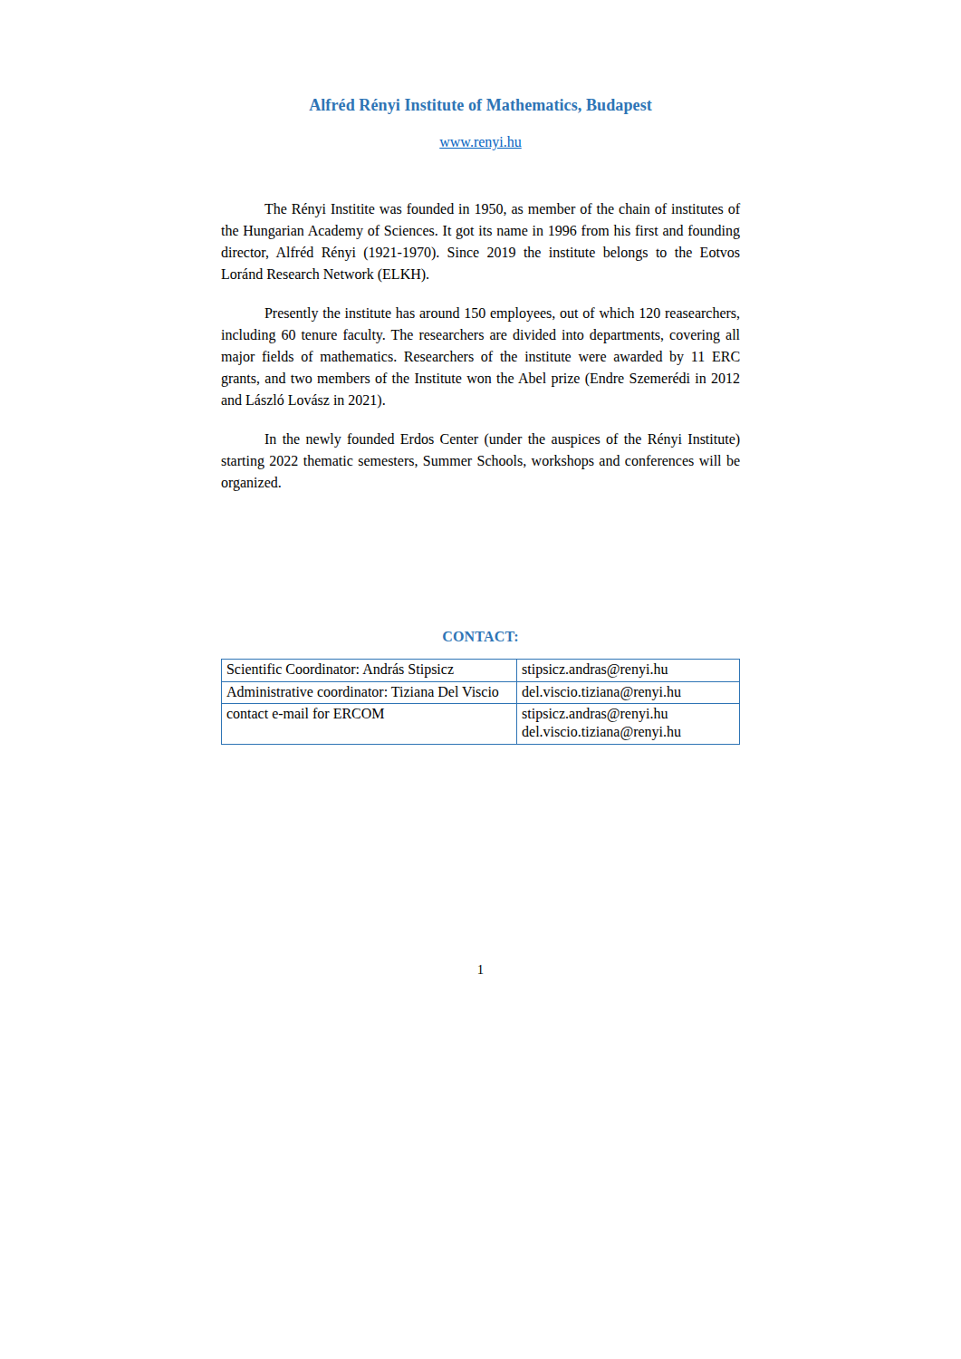Alfréd Rényi Institute of Mathematics, Budapest
www.renyi.hu
The Rényi Institite was founded in 1950, as member of the chain of institutes of the Hungarian Academy of Sciences. It got its name in 1996 from his first and founding director, Alfréd Rényi (1921-1970). Since 2019 the institute belongs to the Eotvos Loránd Research Network (ELKH).
Presently the institute has around 150 employees, out of which 120 reasearchers, including 60 tenure faculty. The researchers are divided into departments, covering all major fields of mathematics. Researchers of the institute were awarded by 11 ERC grants, and two members of the Institute won the Abel prize (Endre Szemerédi in 2012 and László Lovász in 2021).
In the newly founded Erdos Center (under the auspices of the Rényi Institute) starting 2022 thematic semesters, Summer Schools, workshops and conferences will be organized.
CONTACT:
| Scientific Coordinator: András Stipsicz | stipsicz.andras@renyi.hu |
| Administrative coordinator: Tiziana Del Viscio | del.viscio.tiziana@renyi.hu |
| contact e-mail for ERCOM | stipsicz.andras@renyi.hu del.viscio.tiziana@renyi.hu |
1